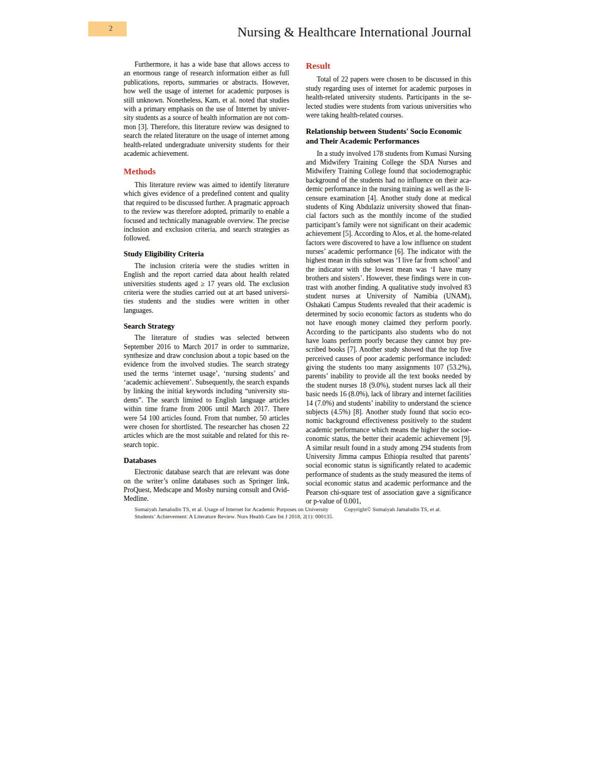2
Nursing & Healthcare International Journal
Furthermore, it has a wide base that allows access to an enormous range of research information either as full publications, reports, summaries or abstracts. However, how well the usage of internet for academic purposes is still unknown. Nonetheless, Kam, et al. noted that studies with a primary emphasis on the use of Internet by university students as a source of health information are not common [3]. Therefore, this literature review was designed to search the related literature on the usage of internet among health-related undergraduate university students for their academic achievement.
Methods
This literature review was aimed to identify literature which gives evidence of a predefined content and quality that required to be discussed further. A pragmatic approach to the review was therefore adopted, primarily to enable a focused and technically manageable overview. The precise inclusion and exclusion criteria, and search strategies as followed.
Study Eligibility Criteria
The inclusion criteria were the studies written in English and the report carried data about health related universities students aged ≥ 17 years old. The exclusion criteria were the studies carried out at art based universities students and the studies were written in other languages.
Search Strategy
The literature of studies was selected between September 2016 to March 2017 in order to summarize, synthesize and draw conclusion about a topic based on the evidence from the involved studies. The search strategy used the terms ‘internet usage’, ‘nursing students’ and ‘academic achievement’. Subsequently, the search expands by linking the initial keywords including “university students”. The search limited to English language articles within time frame from 2006 until March 2017. There were 54 100 articles found. From that number, 50 articles were chosen for shortlisted. The researcher has chosen 22 articles which are the most suitable and related for this research topic.
Databases
Electronic database search that are relevant was done on the writer’s online databases such as Springer link, ProQuest, Medscape and Mosby nursing consult and Ovid-Medline.
Result
Total of 22 papers were chosen to be discussed in this study regarding uses of internet for academic purposes in health-related university students. Participants in the selected studies were students from various universities who were taking health-related courses.
Relationship between Students' Socio Economic and Their Academic Performances
In a study involved 178 students from Kumasi Nursing and Midwifery Training College the SDA Nurses and Midwifery Training College found that sociodemographic background of the students had no influence on their academic performance in the nursing training as well as the licensure examination [4]. Another study done at medical students of King Abdulaziz university showed that financial factors such as the monthly income of the studied participant’s family were not significant on their academic achievement [5]. According to Alos, et al. the home-related factors were discovered to have a low influence on student nurses’ academic performance [6]. The indicator with the highest mean in this subset was ‘I live far from school’ and the indicator with the lowest mean was ‘I have many brothers and sisters’. However, these findings were in contrast with another finding. A qualitative study involved 83 student nurses at University of Namibia (UNAM), Oshakati Campus Students revealed that their academic is determined by socio economic factors as students who do not have enough money claimed they perform poorly. According to the participants also students who do not have loans perform poorly because they cannot buy prescribed books [7]. Another study showed that the top five perceived causes of poor academic performance included: giving the students too many assignments 107 (53.2%), parents’ inability to provide all the text books needed by the student nurses 18 (9.0%), student nurses lack all their basic needs 16 (8.0%), lack of library and internet facilities 14 (7.0%) and students’ inability to understand the science subjects (4.5%) [8]. Another study found that socio economic background effectiveness positively to the student academic performance which means the higher the socioeconomic status, the better their academic achievement [9]. A similar result found in a study among 294 students from University Jimma campus Ethiopia resulted that parents’ social economic status is significantly related to academic performance of students as the study measured the items of social economic status and academic performance and the Pearson chi-square test of association gave a significance or p-value of 0.001,
| Sumaiyah Jamaludin TS, et al. Usage of Internet for Academic Purposes on University Students’ Achievement: A Literature Review. Nurs Health Care Int J 2018, 2(1): 000135. | Copyright© Sumaiyah Jamaludin TS, et al. |